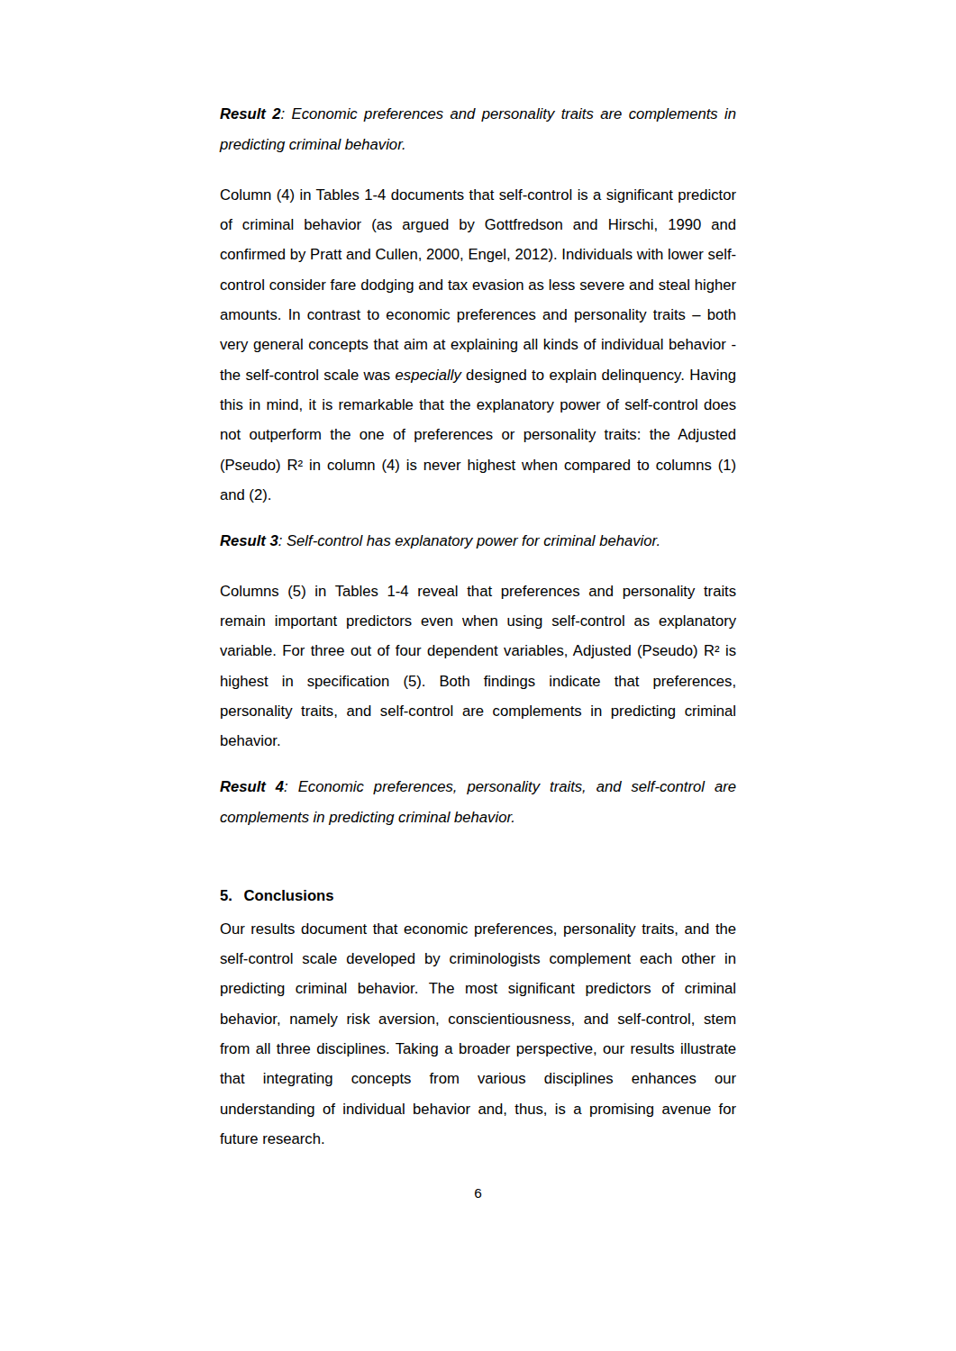Result 2: Economic preferences and personality traits are complements in predicting criminal behavior.
Column (4) in Tables 1-4 documents that self-control is a significant predictor of criminal behavior (as argued by Gottfredson and Hirschi, 1990 and confirmed by Pratt and Cullen, 2000, Engel, 2012). Individuals with lower self-control consider fare dodging and tax evasion as less severe and steal higher amounts. In contrast to economic preferences and personality traits – both very general concepts that aim at explaining all kinds of individual behavior - the self-control scale was especially designed to explain delinquency. Having this in mind, it is remarkable that the explanatory power of self-control does not outperform the one of preferences or personality traits: the Adjusted (Pseudo) R² in column (4) is never highest when compared to columns (1) and (2).
Result 3: Self-control has explanatory power for criminal behavior.
Columns (5) in Tables 1-4 reveal that preferences and personality traits remain important predictors even when using self-control as explanatory variable. For three out of four dependent variables, Adjusted (Pseudo) R² is highest in specification (5). Both findings indicate that preferences, personality traits, and self-control are complements in predicting criminal behavior.
Result 4: Economic preferences, personality traits, and self-control are complements in predicting criminal behavior.
5. Conclusions
Our results document that economic preferences, personality traits, and the self-control scale developed by criminologists complement each other in predicting criminal behavior. The most significant predictors of criminal behavior, namely risk aversion, conscientiousness, and self-control, stem from all three disciplines. Taking a broader perspective, our results illustrate that integrating concepts from various disciplines enhances our understanding of individual behavior and, thus, is a promising avenue for future research.
6